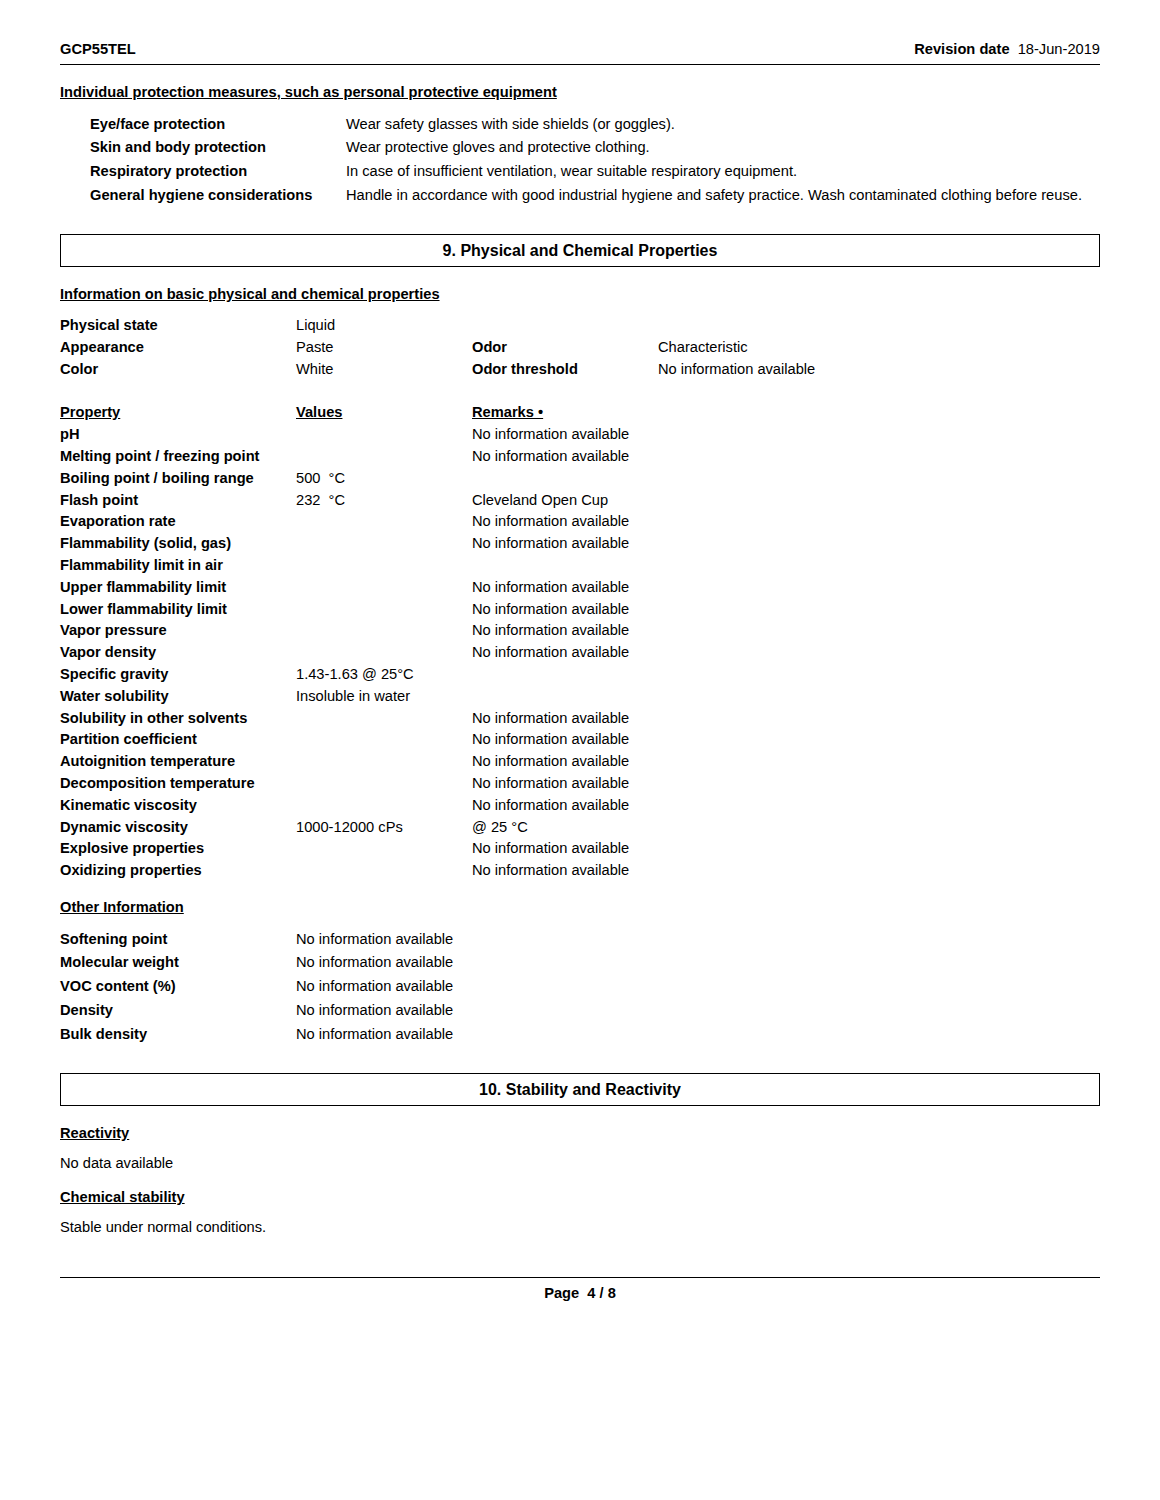GCP55TEL
Revision date 18-Jun-2019
Individual protection measures, such as personal protective equipment
| Eye/face protection | Wear safety glasses with side shields (or goggles). |
| Skin and body protection | Wear protective gloves and protective clothing. |
| Respiratory protection | In case of insufficient ventilation, wear suitable respiratory equipment. |
| General hygiene considerations | Handle in accordance with good industrial hygiene and safety practice. Wash contaminated clothing before reuse. |
9. Physical and Chemical Properties
Information on basic physical and chemical properties
| Physical state | Liquid | | |
| Appearance | Paste | Odor | Characteristic |
| Color | White | Odor threshold | No information available |
| Property | Values | Remarks • | |
| pH | | No information available | |
| Melting point / freezing point | | No information available | |
| Boiling point / boiling range | 500 °C | | |
| Flash point | 232 °C | Cleveland Open Cup | |
| Evaporation rate | | No information available | |
| Flammability (solid, gas) | | No information available | |
| Flammability limit in air | | | |
| Upper flammability limit | | No information available | |
| Lower flammability limit | | No information available | |
| Vapor pressure | | No information available | |
| Vapor density | | No information available | |
| Specific gravity | 1.43-1.63 @ 25°C | | |
| Water solubility | Insoluble in water | | |
| Solubility in other solvents | | No information available | |
| Partition coefficient | | No information available | |
| Autoignition temperature | | No information available | |
| Decomposition temperature | | No information available | |
| Kinematic viscosity | | No information available | |
| Dynamic viscosity | 1000-12000 cPs | @ 25 °C | |
| Explosive properties | | No information available | |
| Oxidizing properties | | No information available | |
Other Information
| Softening point | No information available |
| Molecular weight | No information available |
| VOC content (%) | No information available |
| Density | No information available |
| Bulk density | No information available |
10. Stability and Reactivity
Reactivity
No data available
Chemical stability
Stable under normal conditions.
Page 4 / 8